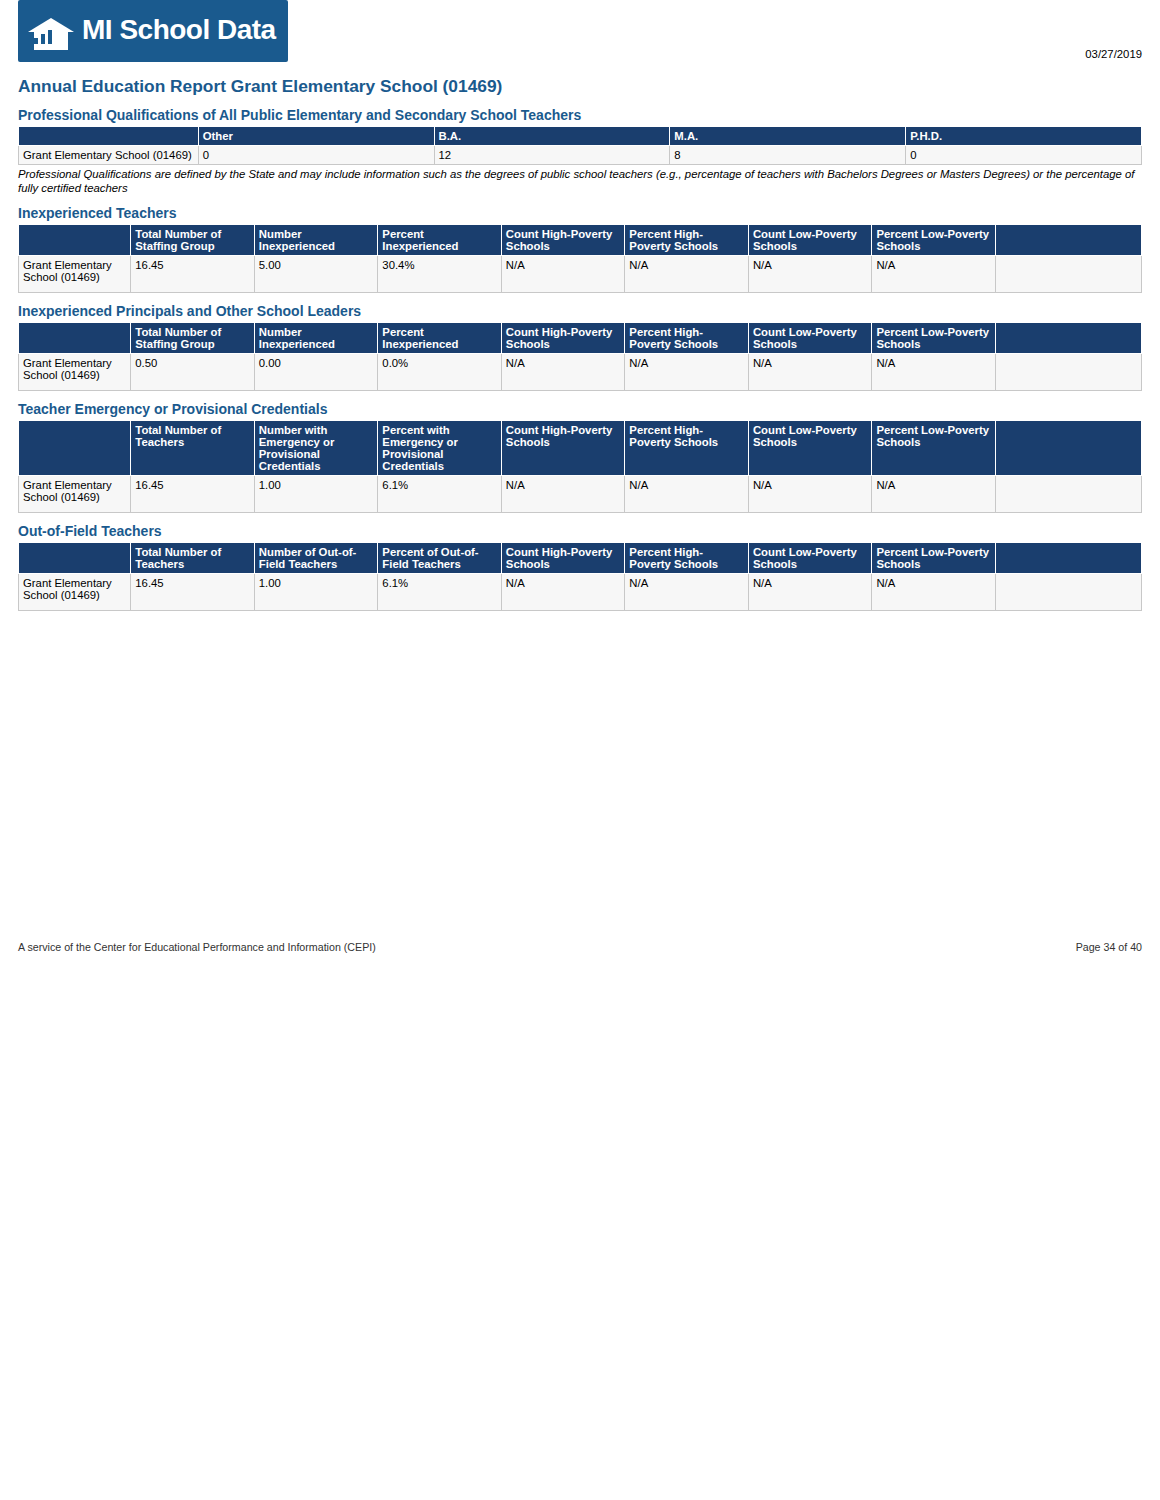MI School Data
03/27/2019
Annual Education Report Grant Elementary School (01469)
Professional Qualifications of All Public Elementary and Secondary School Teachers
| | Other | B.A. | M.A. | P.H.D. |
| --- | --- | --- | --- | --- |
| Grant Elementary School (01469) | 0 | 12 | 8 | 0 |
Professional Qualifications are defined by the State and may include information such as the degrees of public school teachers (e.g., percentage of teachers with Bachelors Degrees or Masters Degrees) or the percentage of fully certified teachers
Inexperienced Teachers
| | Total Number of Staffing Group | Number Inexperienced | Percent Inexperienced | Count High-Poverty Schools | Percent High-Poverty Schools | Count Low-Poverty Schools | Percent Low-Poverty Schools | |
| --- | --- | --- | --- | --- | --- | --- | --- | --- |
| Grant Elementary School (01469) | 16.45 | 5.00 | 30.4% | N/A | N/A | N/A | N/A | |
Inexperienced Principals and Other School Leaders
| | Total Number of Staffing Group | Number Inexperienced | Percent Inexperienced | Count High-Poverty Schools | Percent High-Poverty Schools | Count Low-Poverty Schools | Percent Low-Poverty Schools | |
| --- | --- | --- | --- | --- | --- | --- | --- | --- |
| Grant Elementary School (01469) | 0.50 | 0.00 | 0.0% | N/A | N/A | N/A | N/A | |
Teacher Emergency or Provisional Credentials
| | Total Number of Teachers | Number with Emergency or Provisional Credentials | Percent with Emergency or Provisional Credentials | Count High-Poverty Schools | Percent High-Poverty Schools | Count Low-Poverty Schools | Percent Low-Poverty Schools | |
| --- | --- | --- | --- | --- | --- | --- | --- | --- |
| Grant Elementary School (01469) | 16.45 | 1.00 | 6.1% | N/A | N/A | N/A | N/A | |
Out-of-Field Teachers
| | Total Number of Teachers | Number of Out-of-Field Teachers | Percent of Out-of-Field Teachers | Count High-Poverty Schools | Percent High-Poverty Schools | Count Low-Poverty Schools | Percent Low-Poverty Schools | |
| --- | --- | --- | --- | --- | --- | --- | --- | --- |
| Grant Elementary School (01469) | 16.45 | 1.00 | 6.1% | N/A | N/A | N/A | N/A | |
A service of the Center for Educational Performance and Information (CEPI) Page 34 of 40